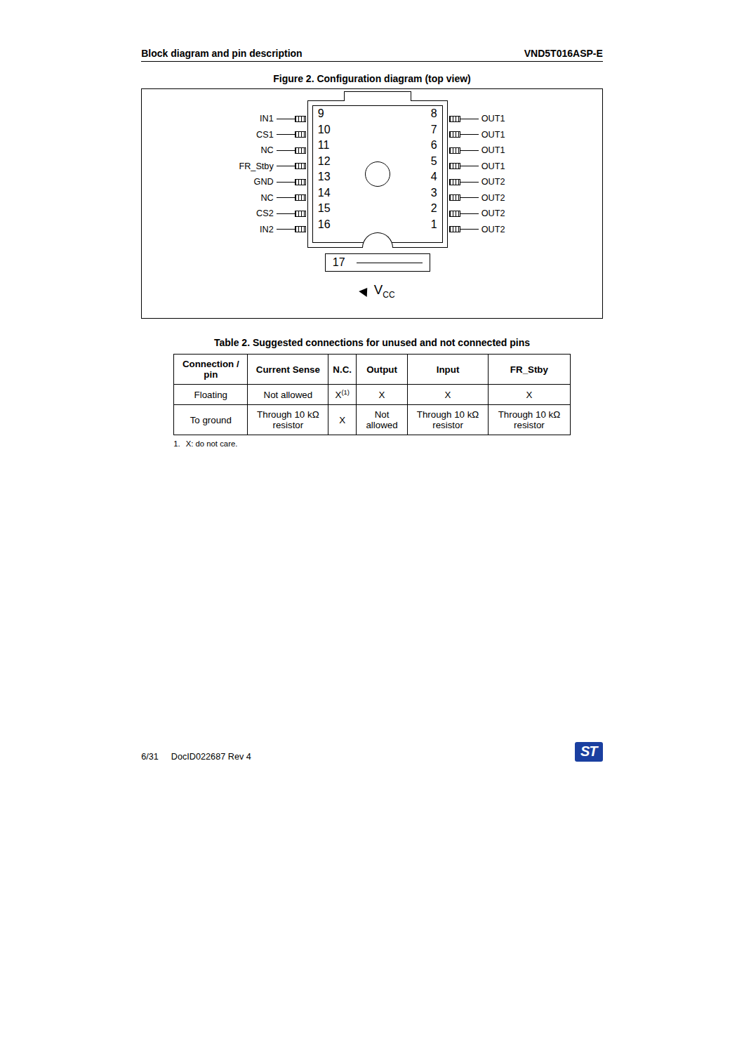Block diagram and pin description
VND5T016ASP-E
Figure 2. Configuration diagram (top view)
IN1
CS1
NC
FR_Stby
GND
NC
CS2
IN2
9
10
11
12
13
14
15
16
8
7
6
5
4
3
2
1
17
VCC
OUT1
OUT1
OUT1
OUT1
OUT2
OUT2
OUT2
OUT2
Table 2. Suggested connections for unused and not connected pins
| Connection / pin | Current Sense | N.C. | Output | Input | FR_Stby |
| --- | --- | --- | --- | --- | --- |
| Floating | Not allowed | X (1) | X | X | X |
| To ground | Through 10 kΩ resistor | X | Not allowed | Through 10 kΩ resistor | Through 10 kΩ resistor |
1. X: do not care.
6/31
DocID022687 Rev 4
ST